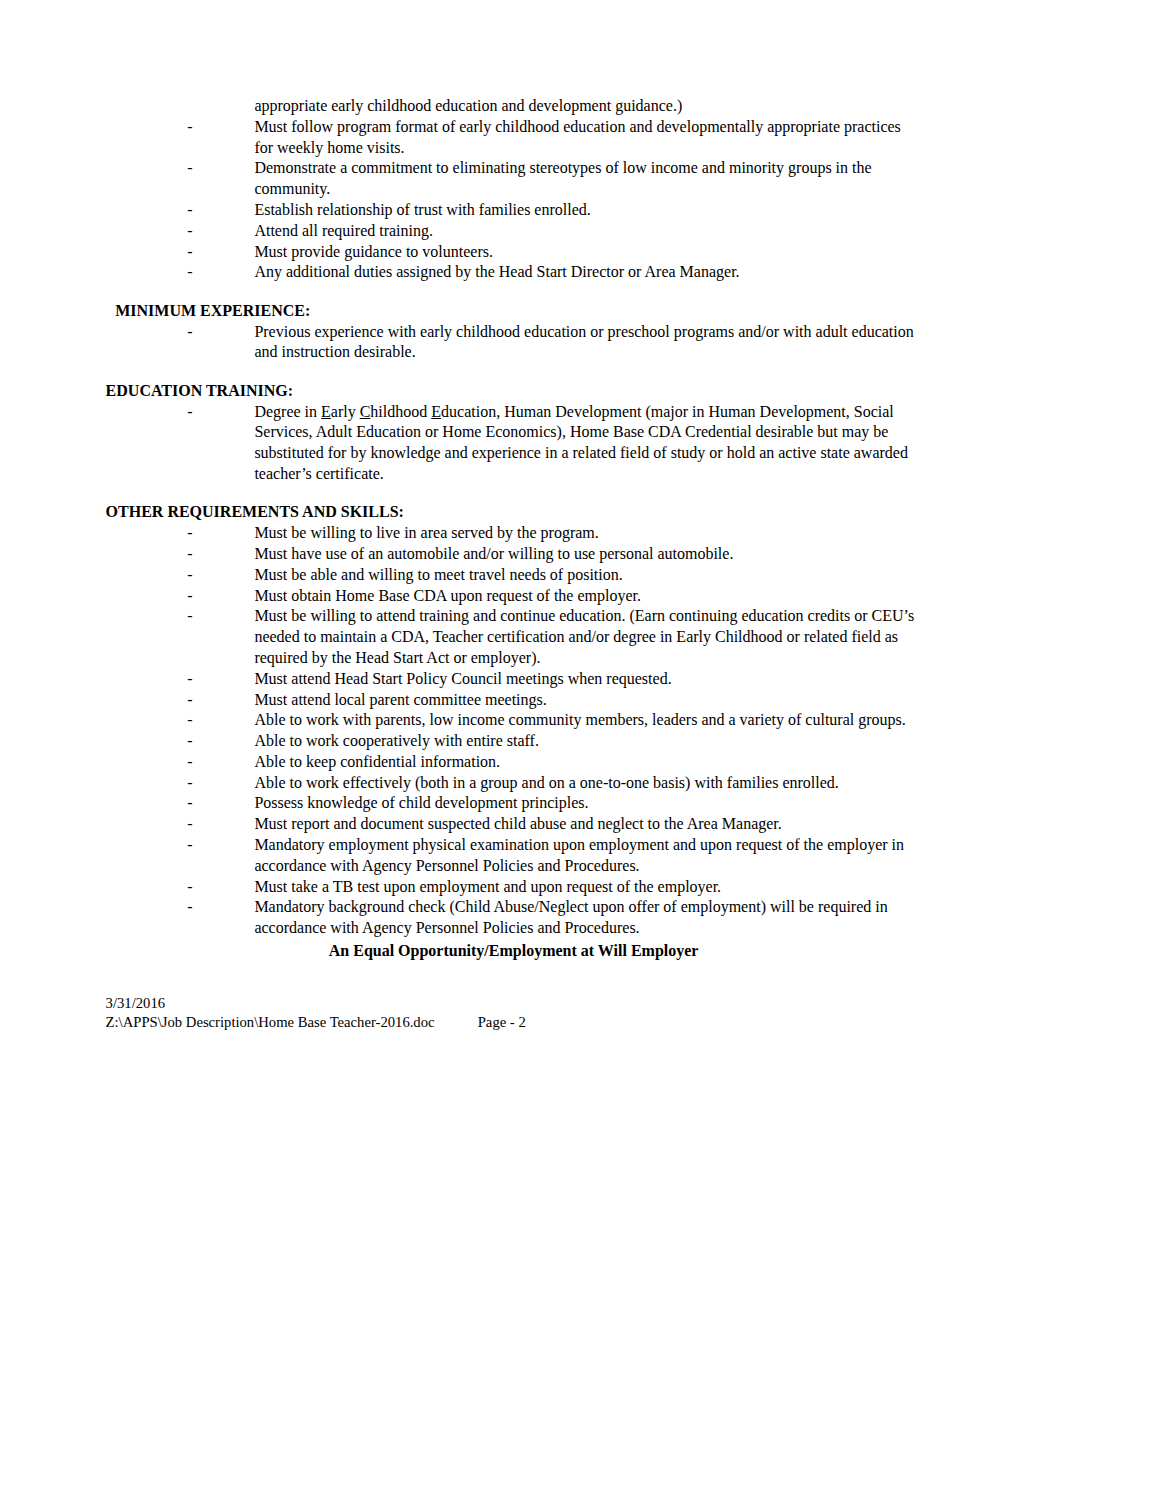appropriate early childhood education and development guidance.)
Must follow program format of early childhood education and developmentally appropriate practices for weekly home visits.
Demonstrate a commitment to eliminating stereotypes of low income and minority groups in the community.
Establish relationship of trust with families enrolled.
Attend all required training.
Must provide guidance to volunteers.
Any additional duties assigned by the Head Start Director or Area Manager.
Minimum Experience:
Previous experience with early childhood education or preschool programs and/or with adult education and instruction desirable.
Education Training:
Degree in Early Childhood Education, Human Development (major in Human Development, Social Services, Adult Education or Home Economics), Home Base CDA Credential desirable but may be substituted for by knowledge and experience in a related field of study or hold an active state awarded teacher’s certificate.
Other Requirements and Skills:
Must be willing to live in area served by the program.
Must have use of an automobile and/or willing to use personal automobile.
Must be able and willing to meet travel needs of position.
Must obtain Home Base CDA upon request of the employer.
Must be willing to attend training and continue education. (Earn continuing education credits or CEU’s needed to maintain a CDA, Teacher certification and/or degree in Early Childhood or related field as required by the Head Start Act or employer).
Must attend Head Start Policy Council meetings when requested.
Must attend local parent committee meetings.
Able to work with parents, low income community members, leaders and a variety of cultural groups.
Able to work cooperatively with entire staff.
Able to keep confidential information.
Able to work effectively (both in a group and on a one-to-one basis) with families enrolled.
Possess knowledge of child development principles.
Must report and document suspected child abuse and neglect to the Area Manager.
Mandatory employment physical examination upon employment and upon request of the employer in accordance with Agency Personnel Policies and Procedures.
Must take a TB test upon employment and upon request of the employer.
Mandatory background check (Child Abuse/Neglect upon offer of employment) will be required in accordance with Agency Personnel Policies and Procedures.
An Equal Opportunity/Employment at Will Employer
3/31/2016
Z:\APPS\Job Description\Home Base Teacher-2016.docPage - 2